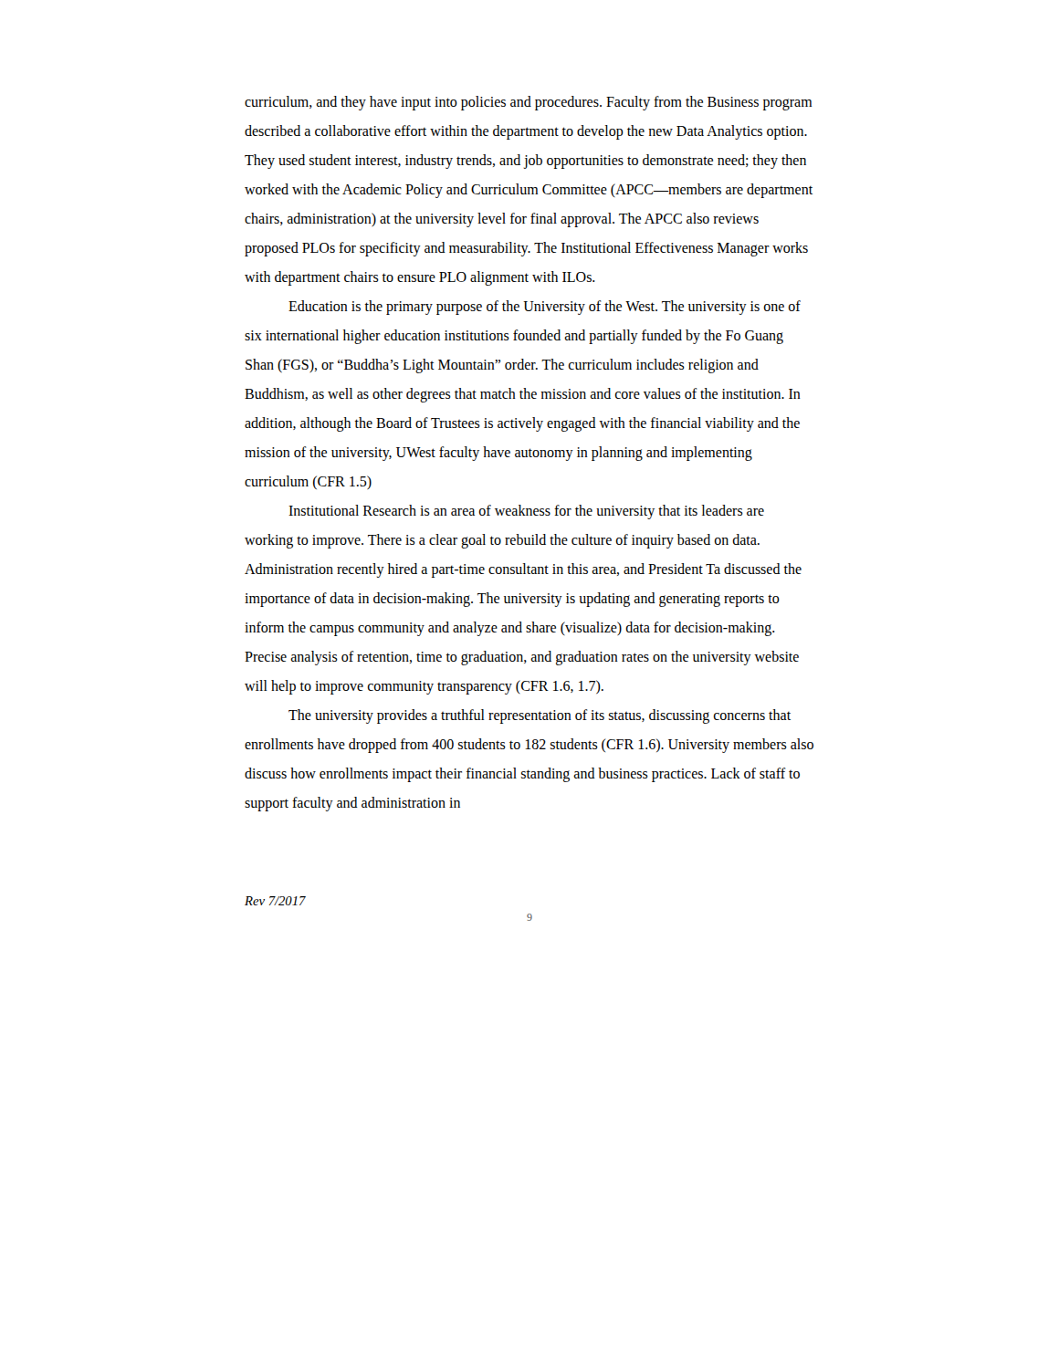curriculum, and they have input into policies and procedures. Faculty from the Business program described a collaborative effort within the department to develop the new Data Analytics option. They used student interest, industry trends, and job opportunities to demonstrate need; they then worked with the Academic Policy and Curriculum Committee (APCC—members are department chairs, administration) at the university level for final approval. The APCC also reviews proposed PLOs for specificity and measurability. The Institutional Effectiveness Manager works with department chairs to ensure PLO alignment with ILOs.
Education is the primary purpose of the University of the West. The university is one of six international higher education institutions founded and partially funded by the Fo Guang Shan (FGS), or “Buddha’s Light Mountain” order. The curriculum includes religion and Buddhism, as well as other degrees that match the mission and core values of the institution. In addition, although the Board of Trustees is actively engaged with the financial viability and the mission of the university, UWest faculty have autonomy in planning and implementing curriculum (CFR 1.5)
Institutional Research is an area of weakness for the university that its leaders are working to improve. There is a clear goal to rebuild the culture of inquiry based on data. Administration recently hired a part-time consultant in this area, and President Ta discussed the importance of data in decision-making. The university is updating and generating reports to inform the campus community and analyze and share (visualize) data for decision-making. Precise analysis of retention, time to graduation, and graduation rates on the university website will help to improve community transparency (CFR 1.6, 1.7).
The university provides a truthful representation of its status, discussing concerns that enrollments have dropped from 400 students to 182 students (CFR 1.6). University members also discuss how enrollments impact their financial standing and business practices. Lack of staff to support faculty and administration in
Rev 7/2017
9